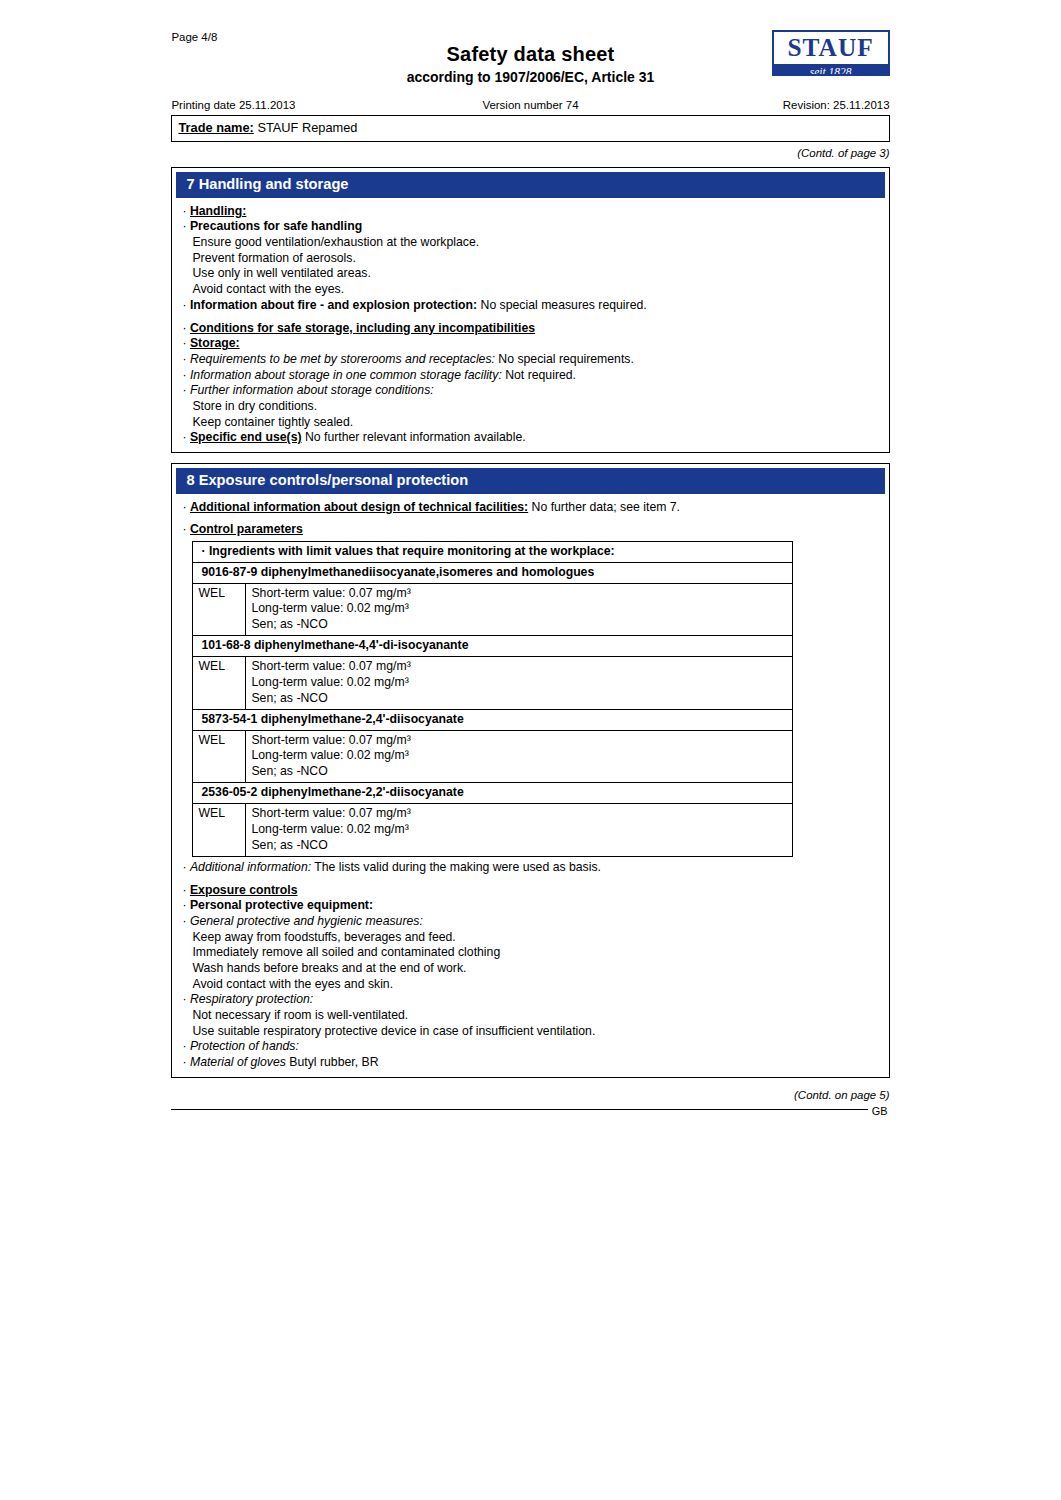Page 4/8
Safety data sheet
according to 1907/2006/EC, Article 31
STAUF
seit 1828
Printing date 25.11.2013
Version number 74
Revision: 25.11.2013
Trade name: STAUF Repamed
(Contd. of page 3)
7 Handling and storage
· Handling:
· Precautions for safe handling
Ensure good ventilation/exhaustion at the workplace.
Prevent formation of aerosols.
Use only in well ventilated areas.
Avoid contact with the eyes.
· Information about fire - and explosion protection: No special measures required.
· Conditions for safe storage, including any incompatibilities
· Storage:
· Requirements to be met by storerooms and receptacles: No special requirements.
· Information about storage in one common storage facility: Not required.
· Further information about storage conditions:
Store in dry conditions.
Keep container tightly sealed.
· Specific end use(s) No further relevant information available.
8 Exposure controls/personal protection
· Additional information about design of technical facilities: No further data; see item 7.
· Control parameters
| · Ingredients with limit values that require monitoring at the workplace: |
| 9016-87-9 diphenylmethanediisocyanate,isomeres and homologues |
| WEL | Short-term value: 0.07 mg/m³ Long-term value: 0.02 mg/m³ Sen; as -NCO |
| 101-68-8 diphenylmethane-4,4'-di-isocyanante |
| WEL | Short-term value: 0.07 mg/m³ Long-term value: 0.02 mg/m³ Sen; as -NCO |
| 5873-54-1 diphenylmethane-2,4'-diisocyanate |
| WEL | Short-term value: 0.07 mg/m³ Long-term value: 0.02 mg/m³ Sen; as -NCO |
| 2536-05-2 diphenylmethane-2,2'-diisocyanate |
| WEL | Short-term value: 0.07 mg/m³ Long-term value: 0.02 mg/m³ Sen; as -NCO |
· Additional information: The lists valid during the making were used as basis.
· Exposure controls
· Personal protective equipment:
· General protective and hygienic measures:
Keep away from foodstuffs, beverages and feed.
Immediately remove all soiled and contaminated clothing
Wash hands before breaks and at the end of work.
Avoid contact with the eyes and skin.
· Respiratory protection:
Not necessary if room is well-ventilated.
Use suitable respiratory protective device in case of insufficient ventilation.
· Protection of hands:
· Material of gloves Butyl rubber, BR
(Contd. on page 5)
GB